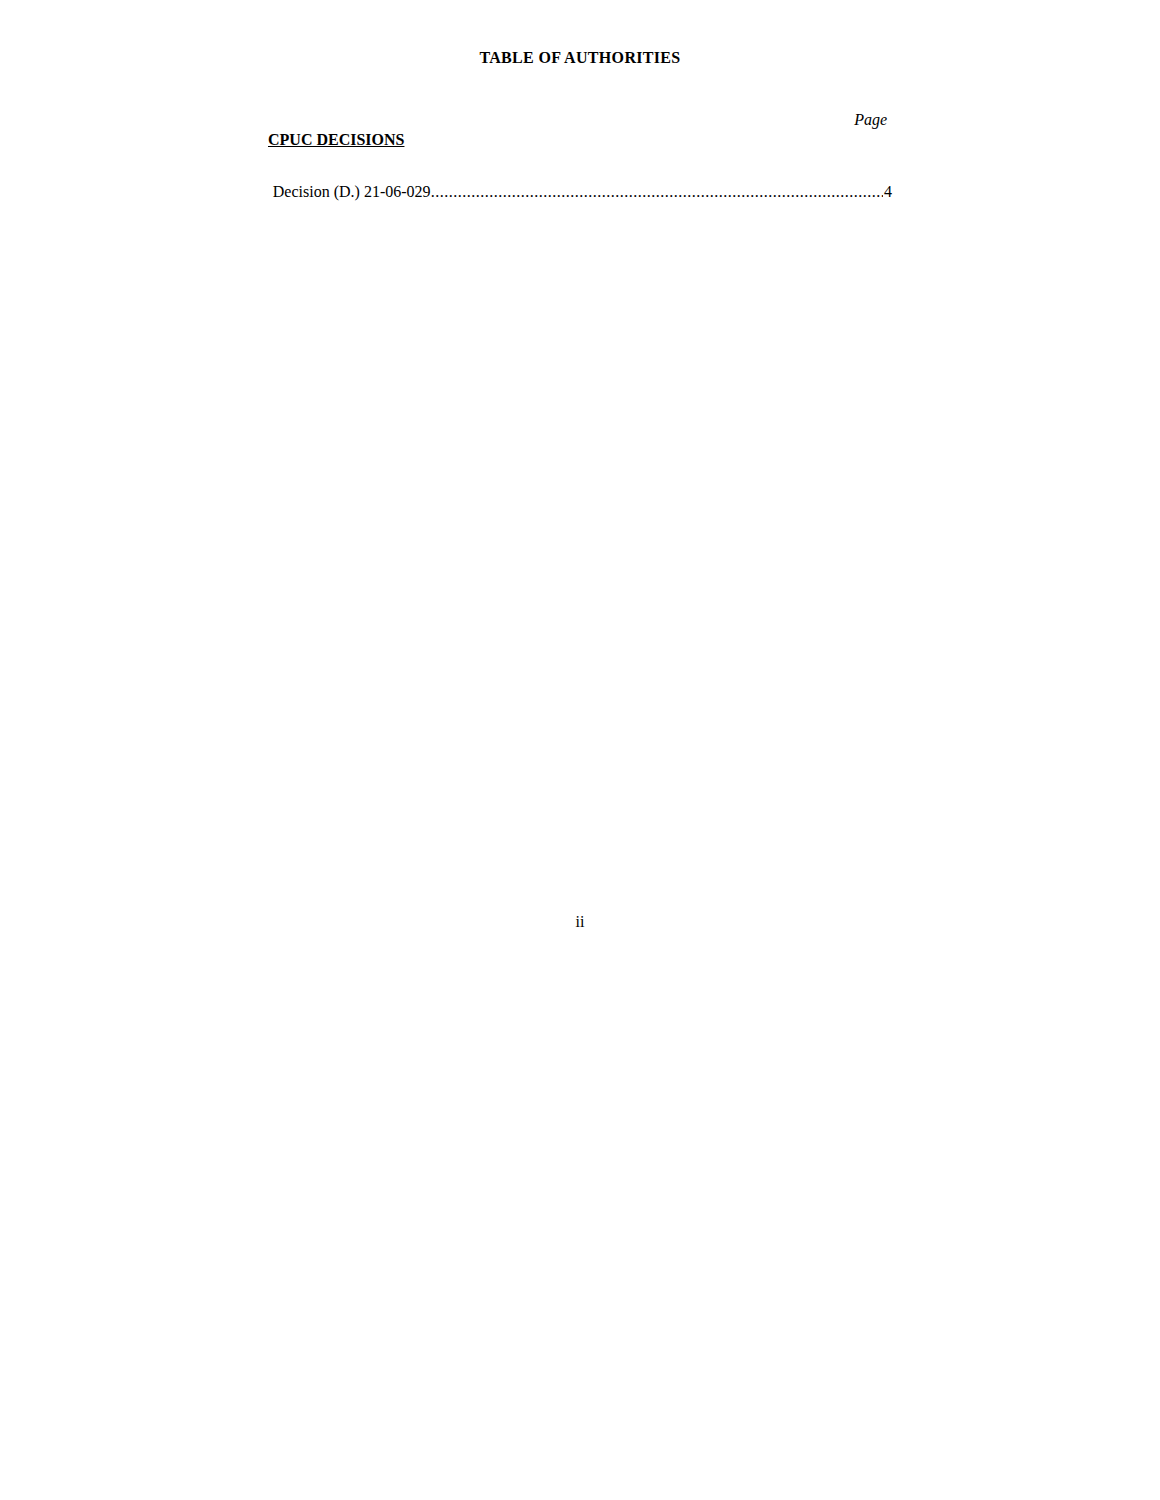TABLE OF AUTHORITIES
Page
CPUC DECISIONS
Decision (D.) 21-06-029 ........................................................................................................... 4
ii